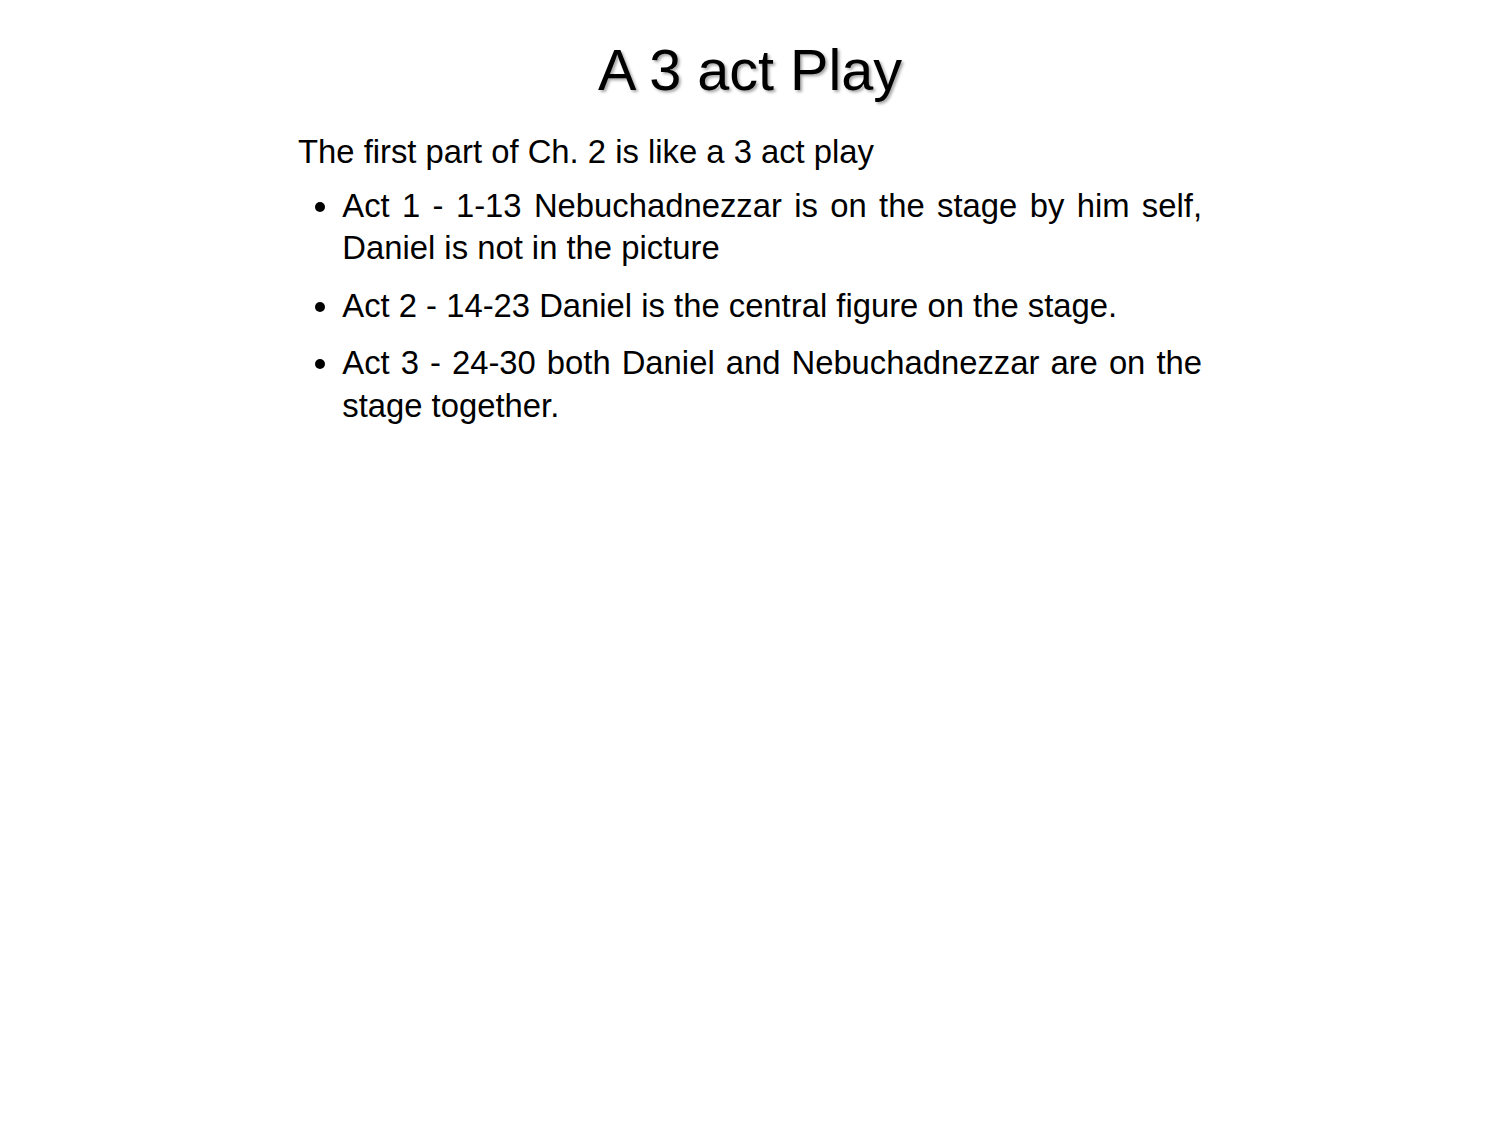A 3 act Play
The first part of Ch. 2 is like a 3 act play
Act 1 - 1-13 Nebuchadnezzar is on the stage by him self, Daniel is not in the picture
Act 2 - 14-23 Daniel is the central figure on the stage.
Act 3 - 24-30 both Daniel and Nebuchadnezzar are on the stage together.